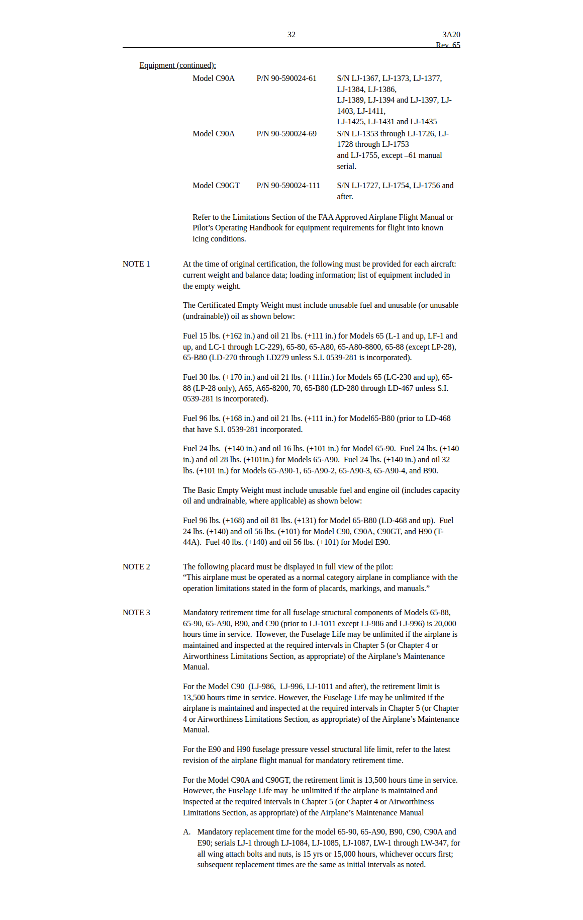32
3A20
Rev. 65
Equipment (continued):
| Model C90A | P/N 90-590024-61 | S/N LJ-1367, LJ-1373, LJ-1377, LJ-1384, LJ-1386, LJ-1389, LJ-1394 and LJ-1397, LJ-1403, LJ-1411, LJ-1425, LJ-1431 and LJ-1435 |
| Model C90A | P/N 90-590024-69 | S/N LJ-1353 through LJ-1726, LJ-1728 through LJ-1753 and LJ-1755, except –61 manual serial. |
| Model C90GT | P/N 90-590024-111 | S/N LJ-1727, LJ-1754, LJ-1756 and after. |
Refer to the Limitations Section of the FAA Approved Airplane Flight Manual or Pilot’s Operating Handbook for equipment requirements for flight into known icing conditions.
NOTE 1
At the time of original certification, the following must be provided for each aircraft: current weight and balance data; loading information; list of equipment included in the empty weight.
The Certificated Empty Weight must include unusable fuel and unusable (or unusable (undrainable)) oil as shown below:
Fuel 15 lbs. (+162 in.) and oil 21 lbs. (+111 in.) for Models 65 (L-1 and up, LF-1 and up, and LC-1 through LC-229), 65-80, 65-A80, 65-A80-8800, 65-88 (except LP-28), 65-B80 (LD-270 through LD279 unless S.I. 0539-281 is incorporated).
Fuel 30 lbs. (+170 in.) and oil 21 lbs. (+111in.) for Models 65 (LC-230 and up), 65-88 (LP-28 only), A65, A65-8200, 70, 65-B80 (LD-280 through LD-467 unless S.I. 0539-281 is incorporated).
Fuel 96 lbs. (+168 in.) and oil 21 lbs. (+111 in.) for Model65-B80 (prior to LD-468 that have S.I. 0539-281 incorporated.
Fuel 24 lbs. (+140 in.) and oil 16 lbs. (+101 in.) for Model 65-90. Fuel 24 lbs. (+140 in.) and oil 28 lbs. (+101in.) for Models 65-A90. Fuel 24 lbs. (+140 in.) and oil 32 lbs. (+101 in.) for Models 65-A90-1, 65-A90-2, 65-A90-3, 65-A90-4, and B90.
The Basic Empty Weight must include unusable fuel and engine oil (includes capacity oil and undrainable, where applicable) as shown below:
Fuel 96 lbs. (+168) and oil 81 lbs. (+131) for Model 65-B80 (LD-468 and up). Fuel 24 lbs. (+140) and oil 56 lbs. (+101) for Model C90, C90A, C90GT, and H90 (T-44A). Fuel 40 lbs. (+140) and oil 56 lbs. (+101) for Model E90.
NOTE 2
The following placard must be displayed in full view of the pilot:
“This airplane must be operated as a normal category airplane in compliance with the operation limitations stated in the form of placards, markings, and manuals.”
NOTE 3
Mandatory retirement time for all fuselage structural components of Models 65-88, 65-90, 65-A90, B90, and C90 (prior to LJ-1011 except LJ-986 and LJ-996) is 20,000 hours time in service. However, the Fuselage Life may be unlimited if the airplane is maintained and inspected at the required intervals in Chapter 5 (or Chapter 4 or Airworthiness Limitations Section, as appropriate) of the Airplane’s Maintenance Manual.
For the Model C90 (LJ-986, LJ-996, LJ-1011 and after), the retirement limit is 13,500 hours time in service. However, the Fuselage Life may be unlimited if the airplane is maintained and inspected at the required intervals in Chapter 5 (or Chapter 4 or Airworthiness Limitations Section, as appropriate) of the Airplane’s Maintenance Manual.
For the E90 and H90 fuselage pressure vessel structural life limit, refer to the latest revision of the airplane flight manual for mandatory retirement time.
For the Model C90A and C90GT, the retirement limit is 13,500 hours time in service. However, the Fuselage Life may be unlimited if the airplane is maintained and inspected at the required intervals in Chapter 5 (or Chapter 4 or Airworthiness Limitations Section, as appropriate) of the Airplane’s Maintenance Manual
A.
Mandatory replacement time for the model 65-90, 65-A90, B90, C90, C90A and E90; serials LJ-1 through LJ-1084, LJ-1085, LJ-1087, LW-1 through LW-347, for all wing attach bolts and nuts, is 15 yrs or 15,000 hours, whichever occurs first; subsequent replacement times are the same as initial intervals as noted.